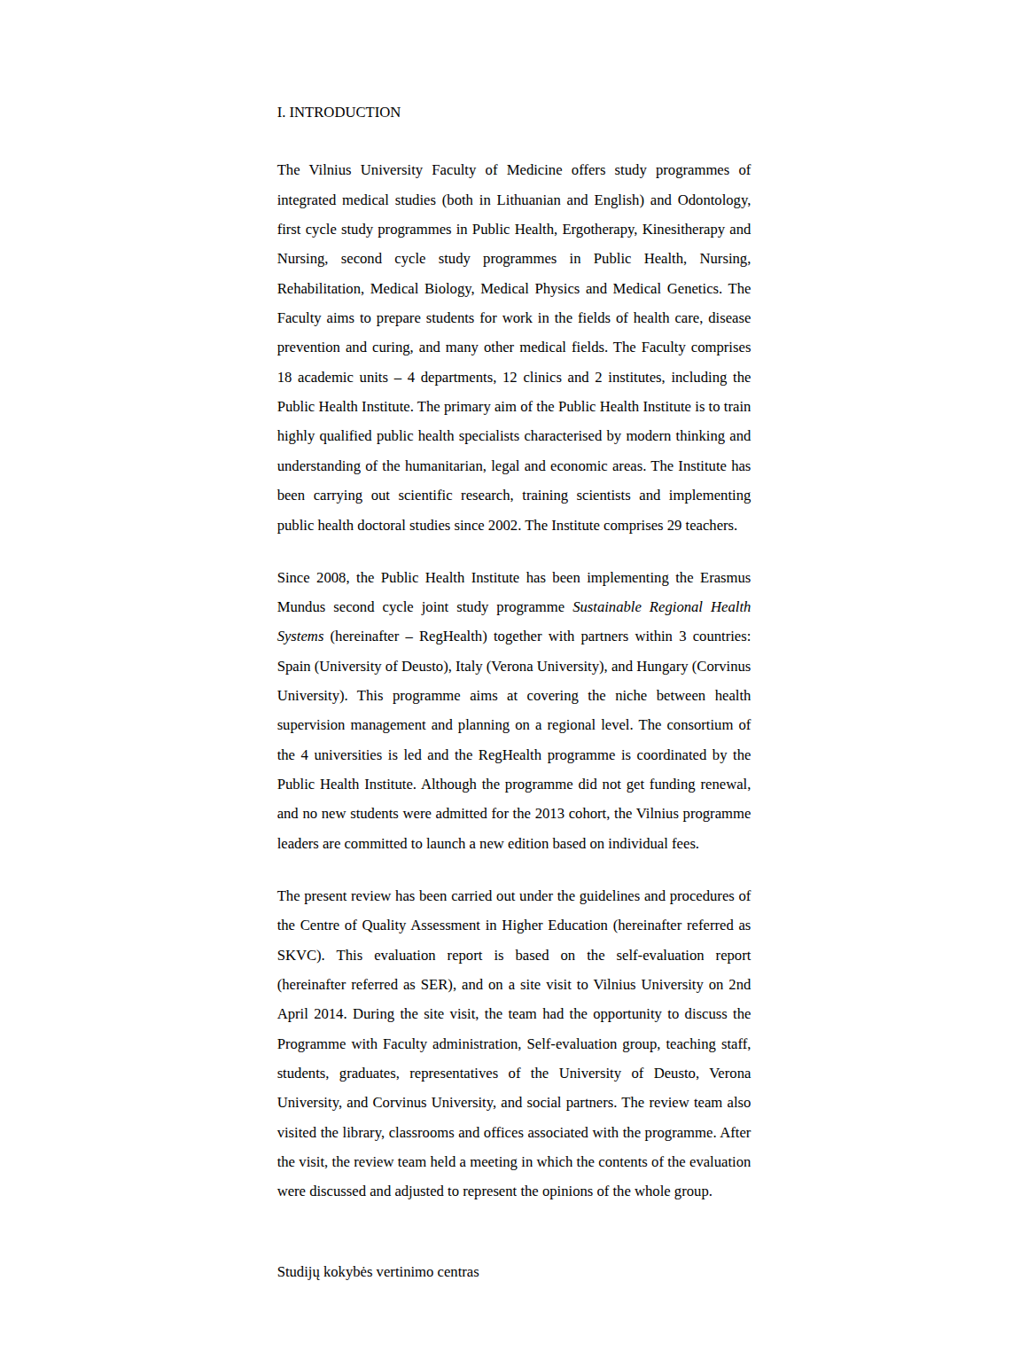I. INTRODUCTION
The Vilnius University Faculty of Medicine offers study programmes of integrated medical studies (both in Lithuanian and English) and Odontology, first cycle study programmes in Public Health, Ergotherapy, Kinesitherapy and Nursing, second cycle study programmes in Public Health, Nursing, Rehabilitation, Medical Biology, Medical Physics and Medical Genetics. The Faculty aims to prepare students for work in the fields of health care, disease prevention and curing, and many other medical fields. The Faculty comprises 18 academic units – 4 departments, 12 clinics and 2 institutes, including the Public Health Institute. The primary aim of the Public Health Institute is to train highly qualified public health specialists characterised by modern thinking and understanding of the humanitarian, legal and economic areas. The Institute has been carrying out scientific research, training scientists and implementing public health doctoral studies since 2002. The Institute comprises 29 teachers.
Since 2008, the Public Health Institute has been implementing the Erasmus Mundus second cycle joint study programme Sustainable Regional Health Systems (hereinafter – RegHealth) together with partners within 3 countries: Spain (University of Deusto), Italy (Verona University), and Hungary (Corvinus University). This programme aims at covering the niche between health supervision management and planning on a regional level. The consortium of the 4 universities is led and the RegHealth programme is coordinated by the Public Health Institute. Although the programme did not get funding renewal, and no new students were admitted for the 2013 cohort, the Vilnius programme leaders are committed to launch a new edition based on individual fees.
The present review has been carried out under the guidelines and procedures of the Centre of Quality Assessment in Higher Education (hereinafter referred as SKVC). This evaluation report is based on the self-evaluation report (hereinafter referred as SER), and on a site visit to Vilnius University on 2nd April 2014. During the site visit, the team had the opportunity to discuss the Programme with Faculty administration, Self-evaluation group, teaching staff, students, graduates, representatives of the University of Deusto, Verona University, and Corvinus University, and social partners. The review team also visited the library, classrooms and offices associated with the programme. After the visit, the review team held a meeting in which the contents of the evaluation were discussed and adjusted to represent the opinions of the whole group.
Studijų kokybės vertinimo centras